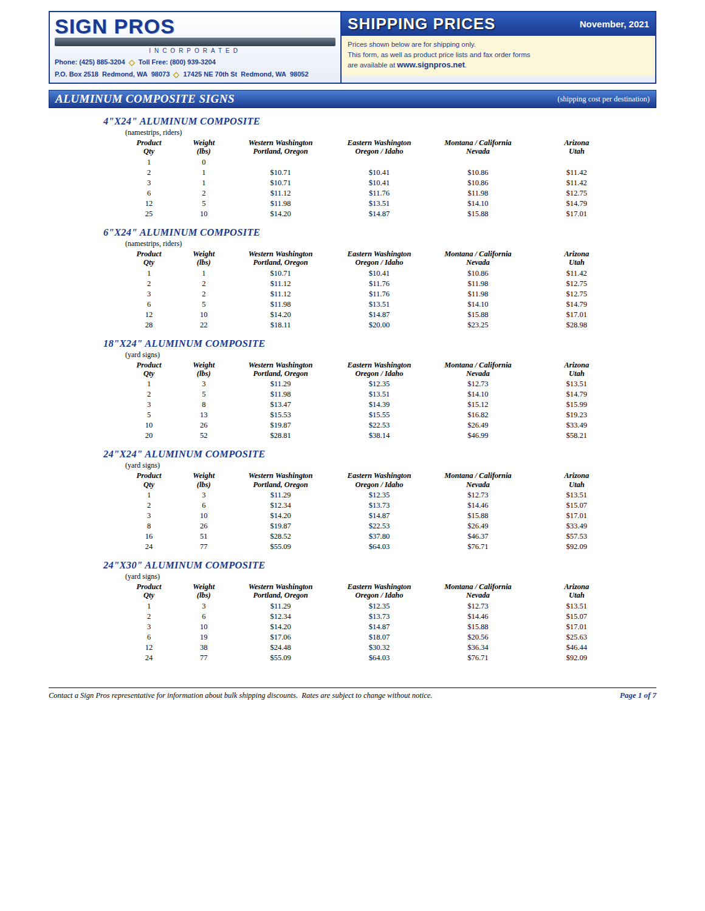SIGN PROS
INCORPORATED
Phone: (425) 885-3204 ◇ Toll Free: (800) 939-3204
P.O. Box 2518 Redmond, WA 98073 ◇ 17425 NE 70th St Redmond, WA 98052
SHIPPING PRICES
November, 2021
Prices shown below are for shipping only.
This form, as well as product price lists and fax order forms
are available at www.signpros.net.
ALUMINUM COMPOSITE SIGNS
(shipping cost per destination)
4"X24" ALUMINUM COMPOSITE
(namestrips, riders)
| Product Qty | Weight (lbs) | Western Washington Portland, Oregon | Eastern Washington Oregon / Idaho | Montana / California Nevada | Arizona Utah |
| --- | --- | --- | --- | --- | --- |
| 1 | 0 | | | | |
| 2 | 1 | $10.71 | $10.41 | $10.86 | $11.42 |
| 3 | 1 | $10.71 | $10.41 | $10.86 | $11.42 |
| 6 | 2 | $11.12 | $11.76 | $11.98 | $12.75 |
| 12 | 5 | $11.98 | $13.51 | $14.10 | $14.79 |
| 25 | 10 | $14.20 | $14.87 | $15.88 | $17.01 |
6"X24" ALUMINUM COMPOSITE
(namestrips, riders)
| Product Qty | Weight (lbs) | Western Washington Portland, Oregon | Eastern Washington Oregon / Idaho | Montana / California Nevada | Arizona Utah |
| --- | --- | --- | --- | --- | --- |
| 1 | 1 | $10.71 | $10.41 | $10.86 | $11.42 |
| 2 | 2 | $11.12 | $11.76 | $11.98 | $12.75 |
| 3 | 2 | $11.12 | $11.76 | $11.98 | $12.75 |
| 6 | 5 | $11.98 | $13.51 | $14.10 | $14.79 |
| 12 | 10 | $14.20 | $14.87 | $15.88 | $17.01 |
| 28 | 22 | $18.11 | $20.00 | $23.25 | $28.98 |
18"X24" ALUMINUM COMPOSITE
(yard signs)
| Product Qty | Weight (lbs) | Western Washington Portland, Oregon | Eastern Washington Oregon / Idaho | Montana / California Nevada | Arizona Utah |
| --- | --- | --- | --- | --- | --- |
| 1 | 3 | $11.29 | $12.35 | $12.73 | $13.51 |
| 2 | 5 | $11.98 | $13.51 | $14.10 | $14.79 |
| 3 | 8 | $13.47 | $14.39 | $15.12 | $15.99 |
| 5 | 13 | $15.53 | $15.55 | $16.82 | $19.23 |
| 10 | 26 | $19.87 | $22.53 | $26.49 | $33.49 |
| 20 | 52 | $28.81 | $38.14 | $46.99 | $58.21 |
24"X24" ALUMINUM COMPOSITE
(yard signs)
| Product Qty | Weight (lbs) | Western Washington Portland, Oregon | Eastern Washington Oregon / Idaho | Montana / California Nevada | Arizona Utah |
| --- | --- | --- | --- | --- | --- |
| 1 | 3 | $11.29 | $12.35 | $12.73 | $13.51 |
| 2 | 6 | $12.34 | $13.73 | $14.46 | $15.07 |
| 3 | 10 | $14.20 | $14.87 | $15.88 | $17.01 |
| 8 | 26 | $19.87 | $22.53 | $26.49 | $33.49 |
| 16 | 51 | $28.52 | $37.80 | $46.37 | $57.53 |
| 24 | 77 | $55.09 | $64.03 | $76.71 | $92.09 |
24"X30" ALUMINUM COMPOSITE
(yard signs)
| Product Qty | Weight (lbs) | Western Washington Portland, Oregon | Eastern Washington Oregon / Idaho | Montana / California Nevada | Arizona Utah |
| --- | --- | --- | --- | --- | --- |
| 1 | 3 | $11.29 | $12.35 | $12.73 | $13.51 |
| 2 | 6 | $12.34 | $13.73 | $14.46 | $15.07 |
| 3 | 10 | $14.20 | $14.87 | $15.88 | $17.01 |
| 6 | 19 | $17.06 | $18.07 | $20.56 | $25.63 |
| 12 | 38 | $24.48 | $30.32 | $36.34 | $46.44 |
| 24 | 77 | $55.09 | $64.03 | $76.71 | $92.09 |
Contact a Sign Pros representative for information about bulk shipping discounts. Rates are subject to change without notice.
Page 1 of 7